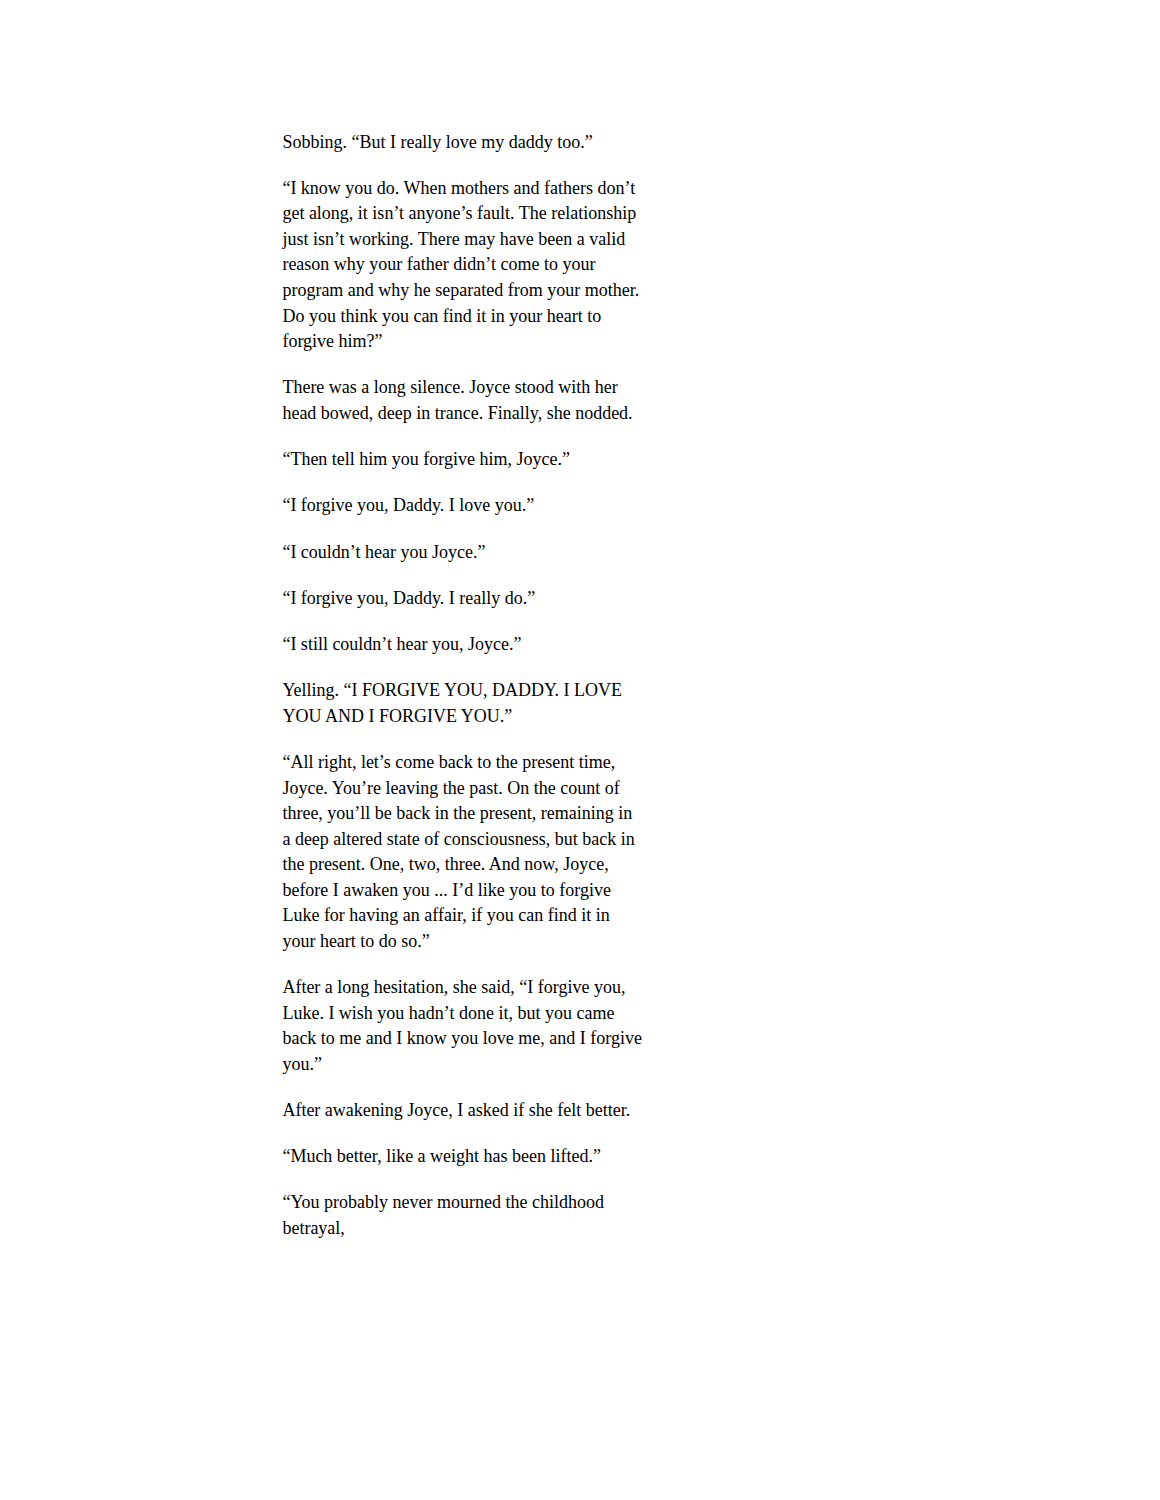Sobbing. “But I really love my daddy too.”
“I know you do. When mothers and fathers don’t get along, it isn’t anyone’s fault. The relationship just isn’t working. There may have been a valid reason why your father didn’t come to your program and why he separated from your mother. Do you think you can find it in your heart to forgive him?”
There was a long silence. Joyce stood with her head bowed, deep in trance. Finally, she nodded.
“Then tell him you forgive him, Joyce.”
“I forgive you, Daddy. I love you.”
“I couldn’t hear you Joyce.”
“I forgive you, Daddy. I really do.”
“I still couldn’t hear you, Joyce.”
Yelling. “I FORGIVE YOU, DADDY. I LOVE YOU AND I FORGIVE YOU.”
“All right, let’s come back to the present time, Joyce. You’re leaving the past. On the count of three, you’ll be back in the present, remaining in a deep altered state of consciousness, but back in the present. One, two, three. And now, Joyce, before I awaken you ... I’d like you to forgive Luke for having an affair, if you can find it in your heart to do so.”
After a long hesitation, she said, “I forgive you, Luke. I wish you hadn’t done it, but you came back to me and I know you love me, and I forgive you.”
After awakening Joyce, I asked if she felt better.
“Much better, like a weight has been lifted.”
“You probably never mourned the childhood betrayal,